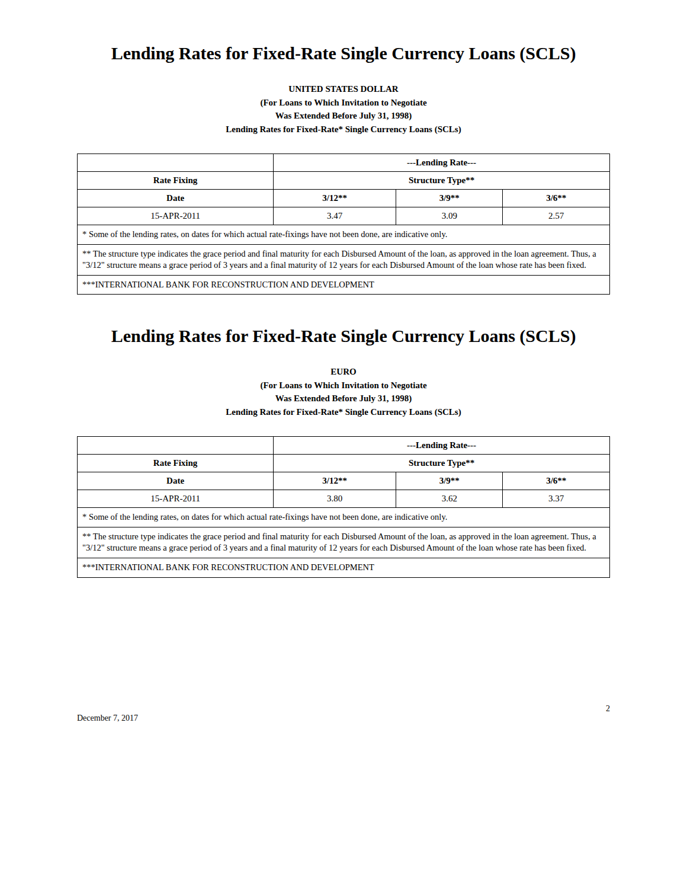Lending Rates for Fixed-Rate Single Currency Loans (SCLS)
UNITED STATES DOLLAR
(For Loans to Which Invitation to Negotiate
Was Extended Before July 31, 1998)
Lending Rates for Fixed-Rate* Single Currency Loans (SCLs)
| | ---Lending Rate--- |
| Rate Fixing | Structure Type** |
| Date | 3/12** | 3/9** | 3/6** |
| 15-APR-2011 | 3.47 | 3.09 | 2.57 |
| * Some of the lending rates, on dates for which actual rate-fixings have not been done, are indicative only. |
| ** The structure type indicates the grace period and final maturity for each Disbursed Amount of the loan, as approved in the loan agreement. Thus, a "3/12" structure means a grace period of 3 years and a final maturity of 12 years for each Disbursed Amount of the loan whose rate has been fixed. |
| ***INTERNATIONAL BANK FOR RECONSTRUCTION AND DEVELOPMENT |
Lending Rates for Fixed-Rate Single Currency Loans (SCLS)
EURO
(For Loans to Which Invitation to Negotiate
Was Extended Before July 31, 1998)
Lending Rates for Fixed-Rate* Single Currency Loans (SCLs)
| | ---Lending Rate--- |
| Rate Fixing | Structure Type** |
| Date | 3/12** | 3/9** | 3/6** |
| 15-APR-2011 | 3.80 | 3.62 | 3.37 |
| * Some of the lending rates, on dates for which actual rate-fixings have not been done, are indicative only. |
| ** The structure type indicates the grace period and final maturity for each Disbursed Amount of the loan, as approved in the loan agreement. Thus, a "3/12" structure means a grace period of 3 years and a final maturity of 12 years for each Disbursed Amount of the loan whose rate has been fixed. |
| ***INTERNATIONAL BANK FOR RECONSTRUCTION AND DEVELOPMENT |
2
December 7, 2017